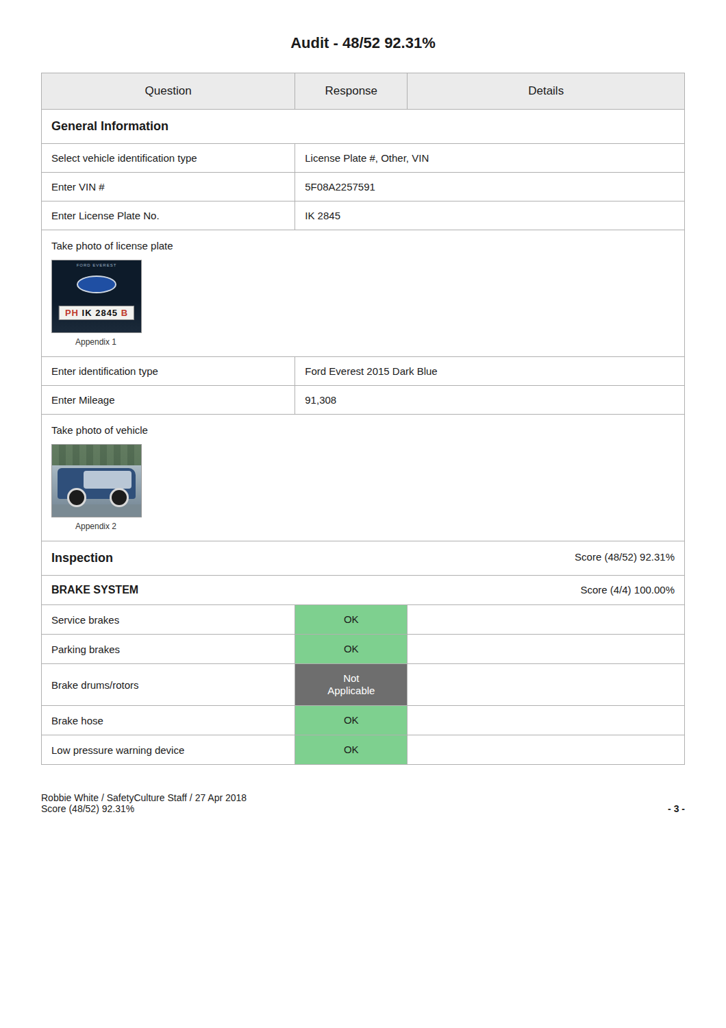Audit - 48/52 92.31%
| Question | Response | Details |
| --- | --- | --- |
| General Information |
| Select vehicle identification type | License Plate #, Other, VIN |
| Enter VIN # | 5F08A2257591 |
| Enter License Plate No. | IK 2845 |
| Take photo of license plate FORD EVEREST PH IK 2845 B Appendix 1 |
| Enter identification type | Ford Everest 2015 Dark Blue |
| Enter Mileage | 91,308 |
| Take photo of vehicle Appendix 2 |
| Inspection Score (48/52) 92.31% |
| BRAKE SYSTEM Score (4/4) 100.00% |
| Service brakes | OK | |
| Parking brakes | OK | |
| Brake drums/rotors | Not Applicable | |
| Brake hose | OK | |
| Low pressure warning device | OK | |
Robbie White / SafetyCulture Staff / 27 Apr 2018
Score (48/52) 92.31% - 3 -